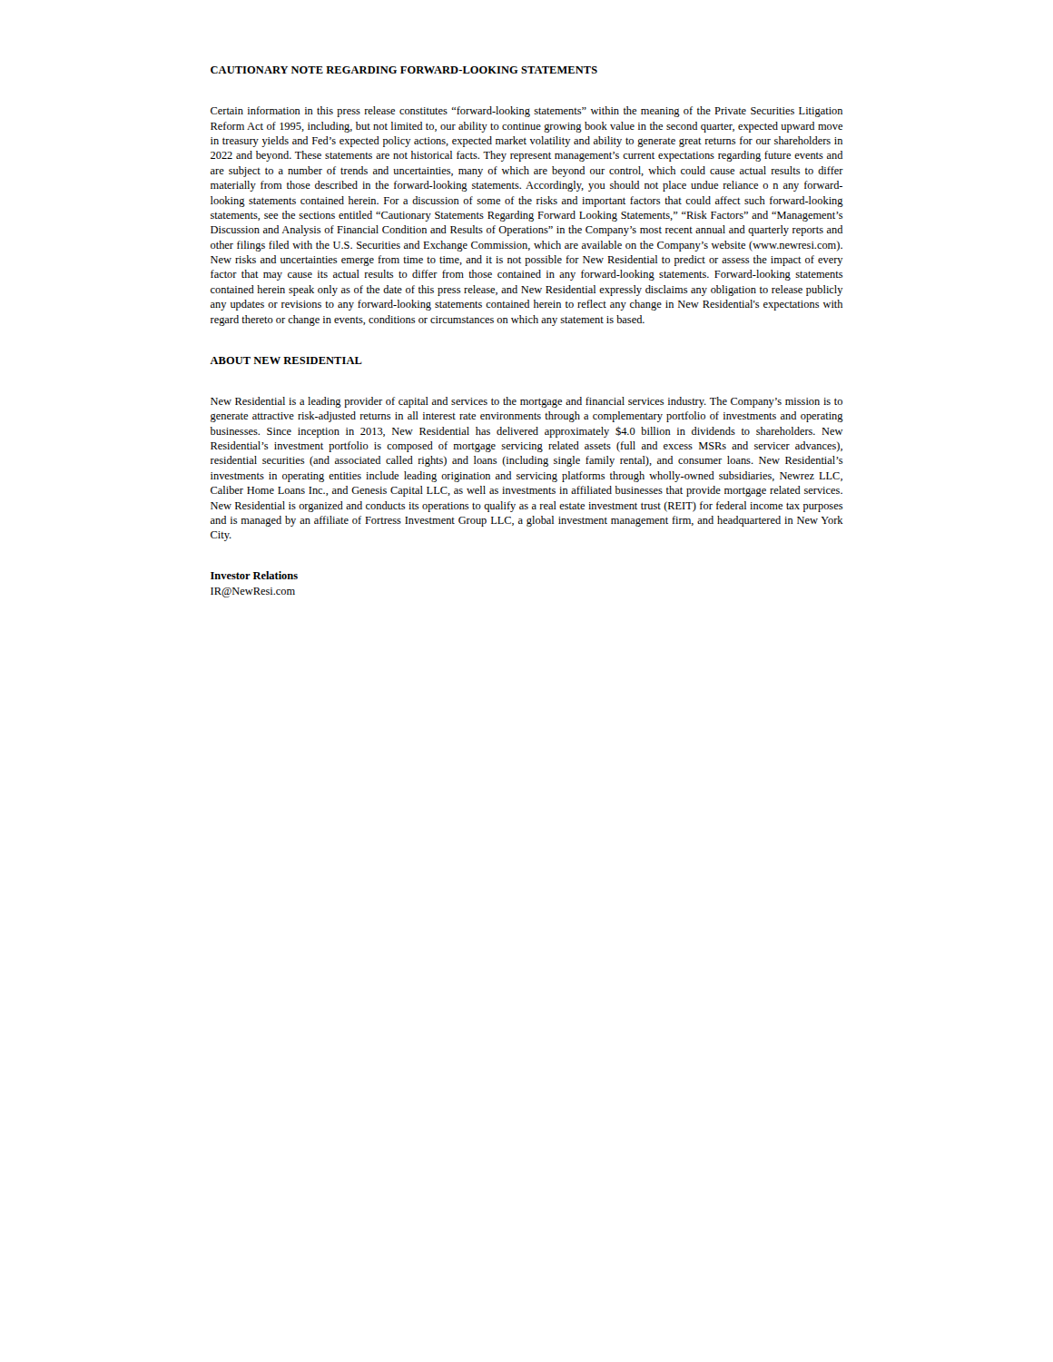CAUTIONARY NOTE REGARDING FORWARD-LOOKING STATEMENTS
Certain information in this press release constitutes “forward-looking statements” within the meaning of the Private Securities Litigation Reform Act of 1995, including, but not limited to, our ability to continue growing book value in the second quarter, expected upward move in treasury yields and Fed’s expected policy actions, expected market volatility and ability to generate great returns for our shareholders in 2022 and beyond. These statements are not historical facts. They represent management’s current expectations regarding future events and are subject to a number of trends and uncertainties, many of which are beyond our control, which could cause actual results to differ materially from those described in the forward-looking statements. Accordingly, you should not place undue reliance o n any forward-looking statements contained herein. For a discussion of some of the risks and important factors that could affect such forward-looking statements, see the sections entitled “Cautionary Statements Regarding Forward Looking Statements,” “Risk Factors” and “Management’s Discussion and Analysis of Financial Condition and Results of Operations” in the Company’s most recent annual and quarterly reports and other filings filed with the U.S. Securities and Exchange Commission, which are available on the Company’s website (www.newresi.com). New risks and uncertainties emerge from time to time, and it is not possible for New Residential to predict or assess the impact of every factor that may cause its actual results to differ from those contained in any forward-looking statements. Forward-looking statements contained herein speak only as of the date of this press release, and New Residential expressly disclaims any obligation to release publicly any updates or revisions to any forward-looking statements contained herein to reflect any change in New Residential's expectations with regard thereto or change in events, conditions or circumstances on which any statement is based.
ABOUT NEW RESIDENTIAL
New Residential is a leading provider of capital and services to the mortgage and financial services industry. The Company’s mission is to generate attractive risk-adjusted returns in all interest rate environments through a complementary portfolio of investments and operating businesses. Since inception in 2013, New Residential has delivered approximately $4.0 billion in dividends to shareholders. New Residential’s investment portfolio is composed of mortgage servicing related assets (full and excess MSRs and servicer advances), residential securities (and associated called rights) and loans (including single family rental), and consumer loans. New Residential’s investments in operating entities include leading origination and servicing platforms through wholly-owned subsidiaries, Newrez LLC, Caliber Home Loans Inc., and Genesis Capital LLC, as well as investments in affiliated businesses that provide mortgage related services. New Residential is organized and conducts its operations to qualify as a real estate investment trust (REIT) for federal income tax purposes and is managed by an affiliate of Fortress Investment Group LLC, a global investment management firm, and headquartered in New York City.
Investor Relations IR@NewResi.com